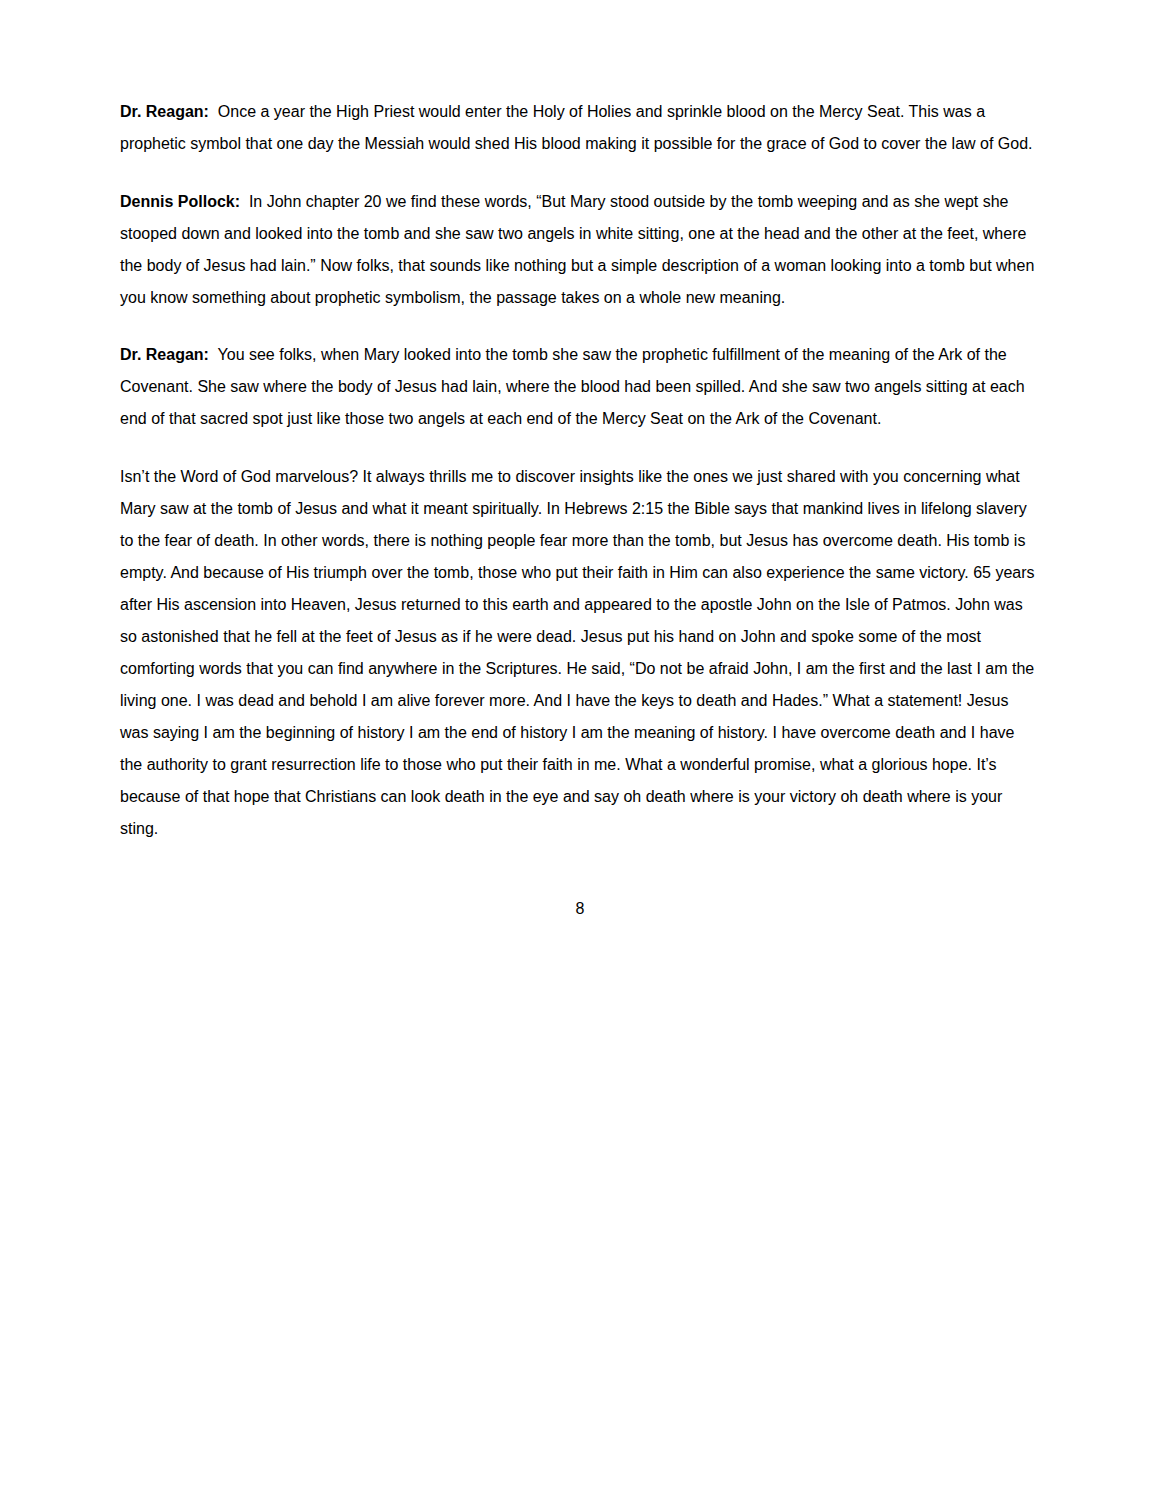Dr. Reagan: Once a year the High Priest would enter the Holy of Holies and sprinkle blood on the Mercy Seat. This was a prophetic symbol that one day the Messiah would shed His blood making it possible for the grace of God to cover the law of God.
Dennis Pollock: In John chapter 20 we find these words, “But Mary stood outside by the tomb weeping and as she wept she stooped down and looked into the tomb and she saw two angels in white sitting, one at the head and the other at the feet, where the body of Jesus had lain.” Now folks, that sounds like nothing but a simple description of a woman looking into a tomb but when you know something about prophetic symbolism, the passage takes on a whole new meaning.
Dr. Reagan: You see folks, when Mary looked into the tomb she saw the prophetic fulfillment of the meaning of the Ark of the Covenant. She saw where the body of Jesus had lain, where the blood had been spilled. And she saw two angels sitting at each end of that sacred spot just like those two angels at each end of the Mercy Seat on the Ark of the Covenant.
Isn’t the Word of God marvelous? It always thrills me to discover insights like the ones we just shared with you concerning what Mary saw at the tomb of Jesus and what it meant spiritually. In Hebrews 2:15 the Bible says that mankind lives in lifelong slavery to the fear of death. In other words, there is nothing people fear more than the tomb, but Jesus has overcome death. His tomb is empty. And because of His triumph over the tomb, those who put their faith in Him can also experience the same victory. 65 years after His ascension into Heaven, Jesus returned to this earth and appeared to the apostle John on the Isle of Patmos. John was so astonished that he fell at the feet of Jesus as if he were dead. Jesus put his hand on John and spoke some of the most comforting words that you can find anywhere in the Scriptures. He said, “Do not be afraid John, I am the first and the last I am the living one. I was dead and behold I am alive forever more. And I have the keys to death and Hades.” What a statement! Jesus was saying I am the beginning of history I am the end of history I am the meaning of history. I have overcome death and I have the authority to grant resurrection life to those who put their faith in me. What a wonderful promise, what a glorious hope. It’s because of that hope that Christians can look death in the eye and say oh death where is your victory oh death where is your sting.
8